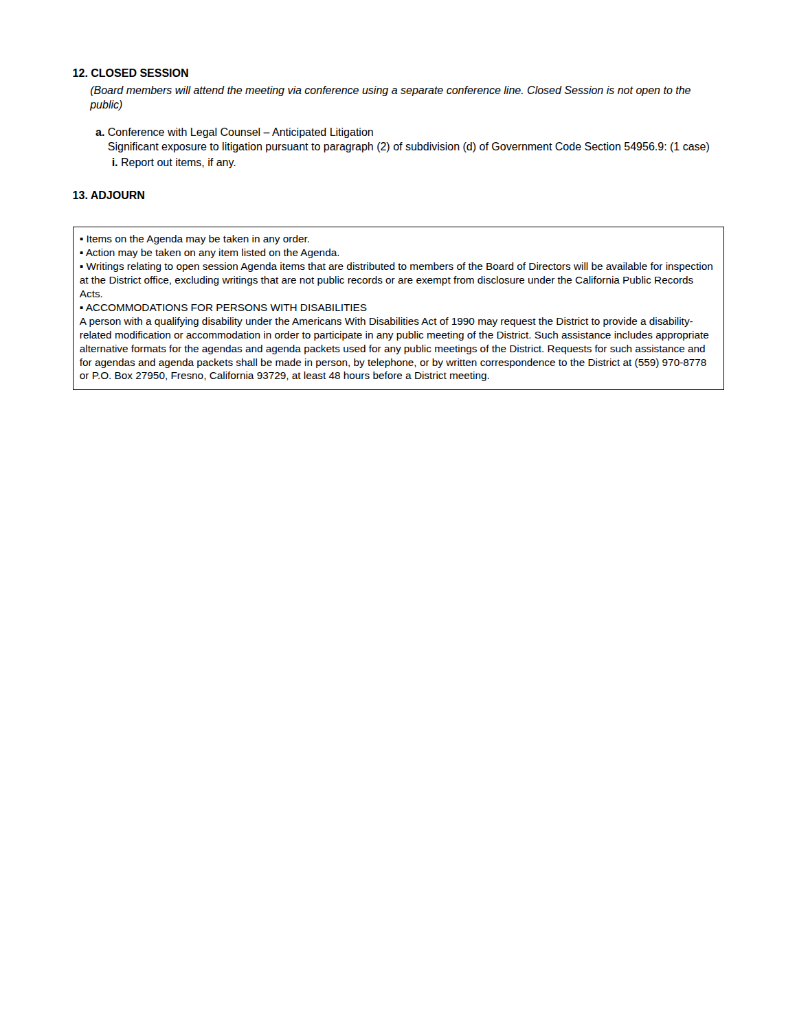12. CLOSED SESSION
(Board members will attend the meeting via conference using a separate conference line. Closed Session is not open to the public)
Conference with Legal Counsel – Anticipated Litigation
Significant exposure to litigation pursuant to paragraph (2) of subdivision (d) of Government Code Section 54956.9: (1 case)
Report out items, if any.
13. ADJOURN
▪ Items on the Agenda may be taken in any order.
▪ Action may be taken on any item listed on the Agenda.
▪ Writings relating to open session Agenda items that are distributed to members of the Board of Directors will be available for inspection at the District office, excluding writings that are not public records or are exempt from disclosure under the California Public Records Acts.
▪ ACCOMMODATIONS FOR PERSONS WITH DISABILITIES
A person with a qualifying disability under the Americans With Disabilities Act of 1990 may request the District to provide a disability-related modification or accommodation in order to participate in any public meeting of the District. Such assistance includes appropriate alternative formats for the agendas and agenda packets used for any public meetings of the District. Requests for such assistance and for agendas and agenda packets shall be made in person, by telephone, or by written correspondence to the District at (559) 970-8778 or P.O. Box 27950, Fresno, California 93729, at least 48 hours before a District meeting.